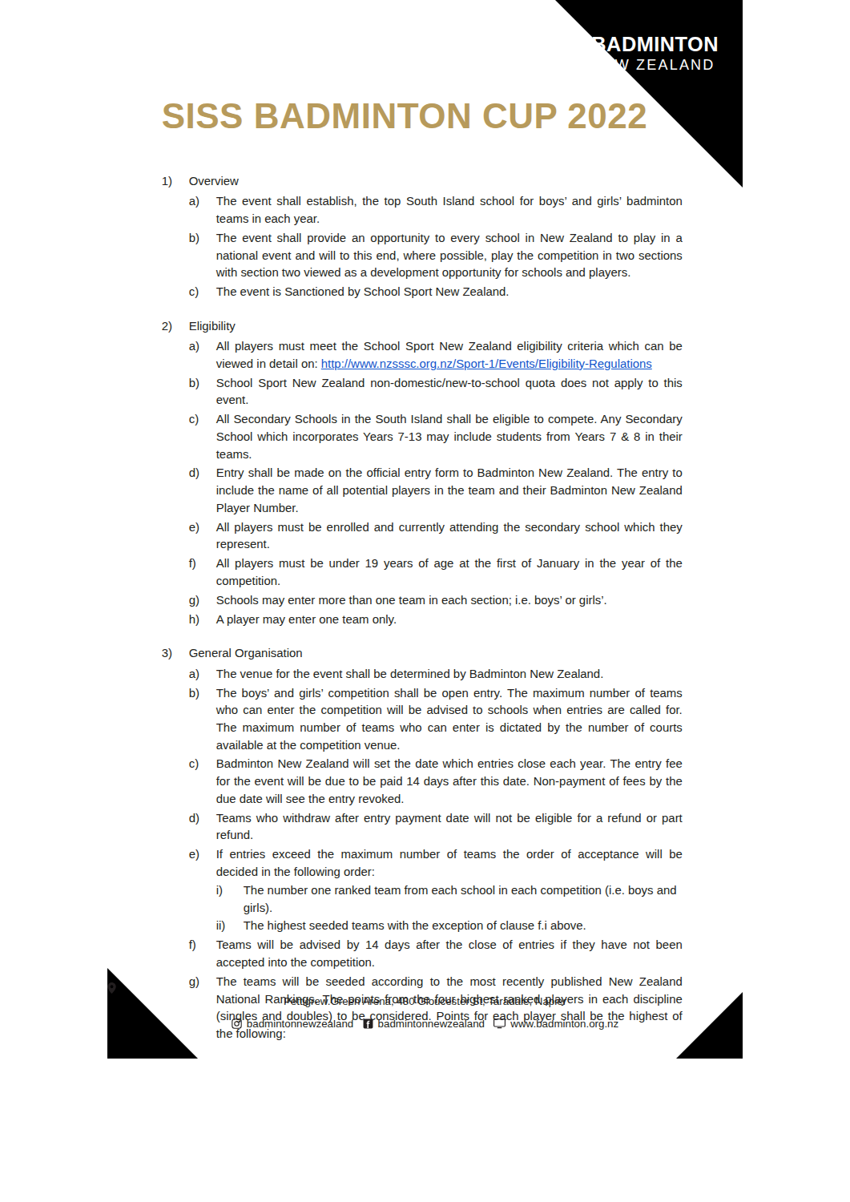BADMINTON NEW ZEALAND
SISS Badminton Cup 2022
Overview
The event shall establish, the top South Island school for boys’ and girls’ badminton teams in each year.
The event shall provide an opportunity to every school in New Zealand to play in a national event and will to this end, where possible, play the competition in two sections with section two viewed as a development opportunity for schools and players.
The event is Sanctioned by School Sport New Zealand.
Eligibility
All players must meet the School Sport New Zealand eligibility criteria which can be viewed in detail on: http://www.nzsssc.org.nz/Sport-1/Events/Eligibility-Regulations
School Sport New Zealand non-domestic/new-to-school quota does not apply to this event.
All Secondary Schools in the South Island shall be eligible to compete. Any Secondary School which incorporates Years 7-13 may include students from Years 7 & 8 in their teams.
Entry shall be made on the official entry form to Badminton New Zealand. The entry to include the name of all potential players in the team and their Badminton New Zealand Player Number.
All players must be enrolled and currently attending the secondary school which they represent.
All players must be under 19 years of age at the first of January in the year of the competition.
Schools may enter more than one team in each section; i.e. boys’ or girls’.
A player may enter one team only.
General Organisation
The venue for the event shall be determined by Badminton New Zealand.
The boys’ and girls’ competition shall be open entry. The maximum number of teams who can enter the competition will be advised to schools when entries are called for. The maximum number of teams who can enter is dictated by the number of courts available at the competition venue.
Badminton New Zealand will set the date which entries close each year. The entry fee for the event will be due to be paid 14 days after this date. Non-payment of fees by the due date will see the entry revoked.
Teams who withdraw after entry payment date will not be eligible for a refund or part refund.
If entries exceed the maximum number of teams the order of acceptance will be decided in the following order:
The number one ranked team from each school in each competition (i.e. boys and girls).
The highest seeded teams with the exception of clause f.i above.
Teams will be advised by 14 days after the close of entries if they have not been accepted into the competition.
The teams will be seeded according to the most recently published New Zealand National Rankings. The points from the four highest ranked players in each discipline (singles and doubles) to be considered. Points for each player shall be the highest of the following:
Pettigrew.Green Arena, 480 Gloucester St, Taradale, Napier
badmintonnewzealand badmintonnewzealand www.badminton.org.nz